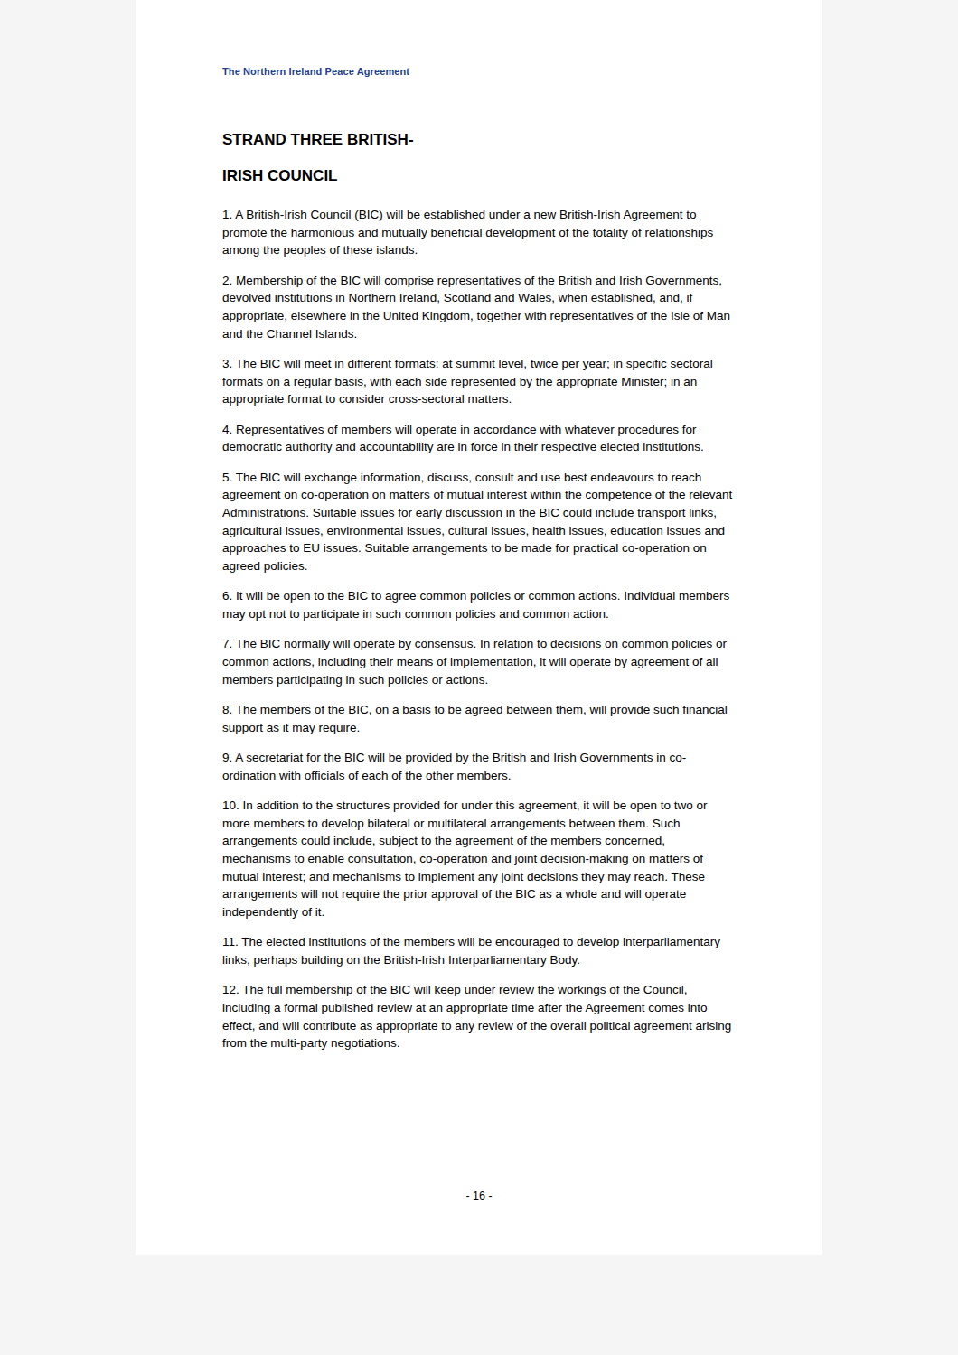The Northern Ireland Peace Agreement
STRAND THREE BRITISH-IRISH COUNCIL
1. A British-Irish Council (BIC) will be established under a new British-Irish Agreement to promote the harmonious and mutually beneficial development of the totality of relationships among the peoples of these islands.
2. Membership of the BIC will comprise representatives of the British and Irish Governments, devolved institutions in Northern Ireland, Scotland and Wales, when established, and, if appropriate, elsewhere in the United Kingdom, together with representatives of the Isle of Man and the Channel Islands.
3. The BIC will meet in different formats: at summit level, twice per year; in specific sectoral formats on a regular basis, with each side represented by the appropriate Minister; in an appropriate format to consider cross-sectoral matters.
4. Representatives of members will operate in accordance with whatever procedures for democratic authority and accountability are in force in their respective elected institutions.
5. The BIC will exchange information, discuss, consult and use best endeavours to reach agreement on co-operation on matters of mutual interest within the competence of the relevant Administrations. Suitable issues for early discussion in the BIC could include transport links, agricultural issues, environmental issues, cultural issues, health issues, education issues and approaches to EU issues. Suitable arrangements to be made for practical co-operation on agreed policies.
6. It will be open to the BIC to agree common policies or common actions. Individual members may opt not to participate in such common policies and common action.
7. The BIC normally will operate by consensus. In relation to decisions on common policies or common actions, including their means of implementation, it will operate by agreement of all members participating in such policies or actions.
8. The members of the BIC, on a basis to be agreed between them, will provide such financial support as it may require.
9. A secretariat for the BIC will be provided by the British and Irish Governments in co-ordination with officials of each of the other members.
10. In addition to the structures provided for under this agreement, it will be open to two or more members to develop bilateral or multilateral arrangements between them. Such arrangements could include, subject to the agreement of the members concerned, mechanisms to enable consultation, co-operation and joint decision-making on matters of mutual interest; and mechanisms to implement any joint decisions they may reach. These arrangements will not require the prior approval of the BIC as a whole and will operate independently of it.
11. The elected institutions of the members will be encouraged to develop interparliamentary links, perhaps building on the British-Irish Interparliamentary Body.
12. The full membership of the BIC will keep under review the workings of the Council, including a formal published review at an appropriate time after the Agreement comes into effect, and will contribute as appropriate to any review of the overall political agreement arising from the multi-party negotiations.
- 16 -